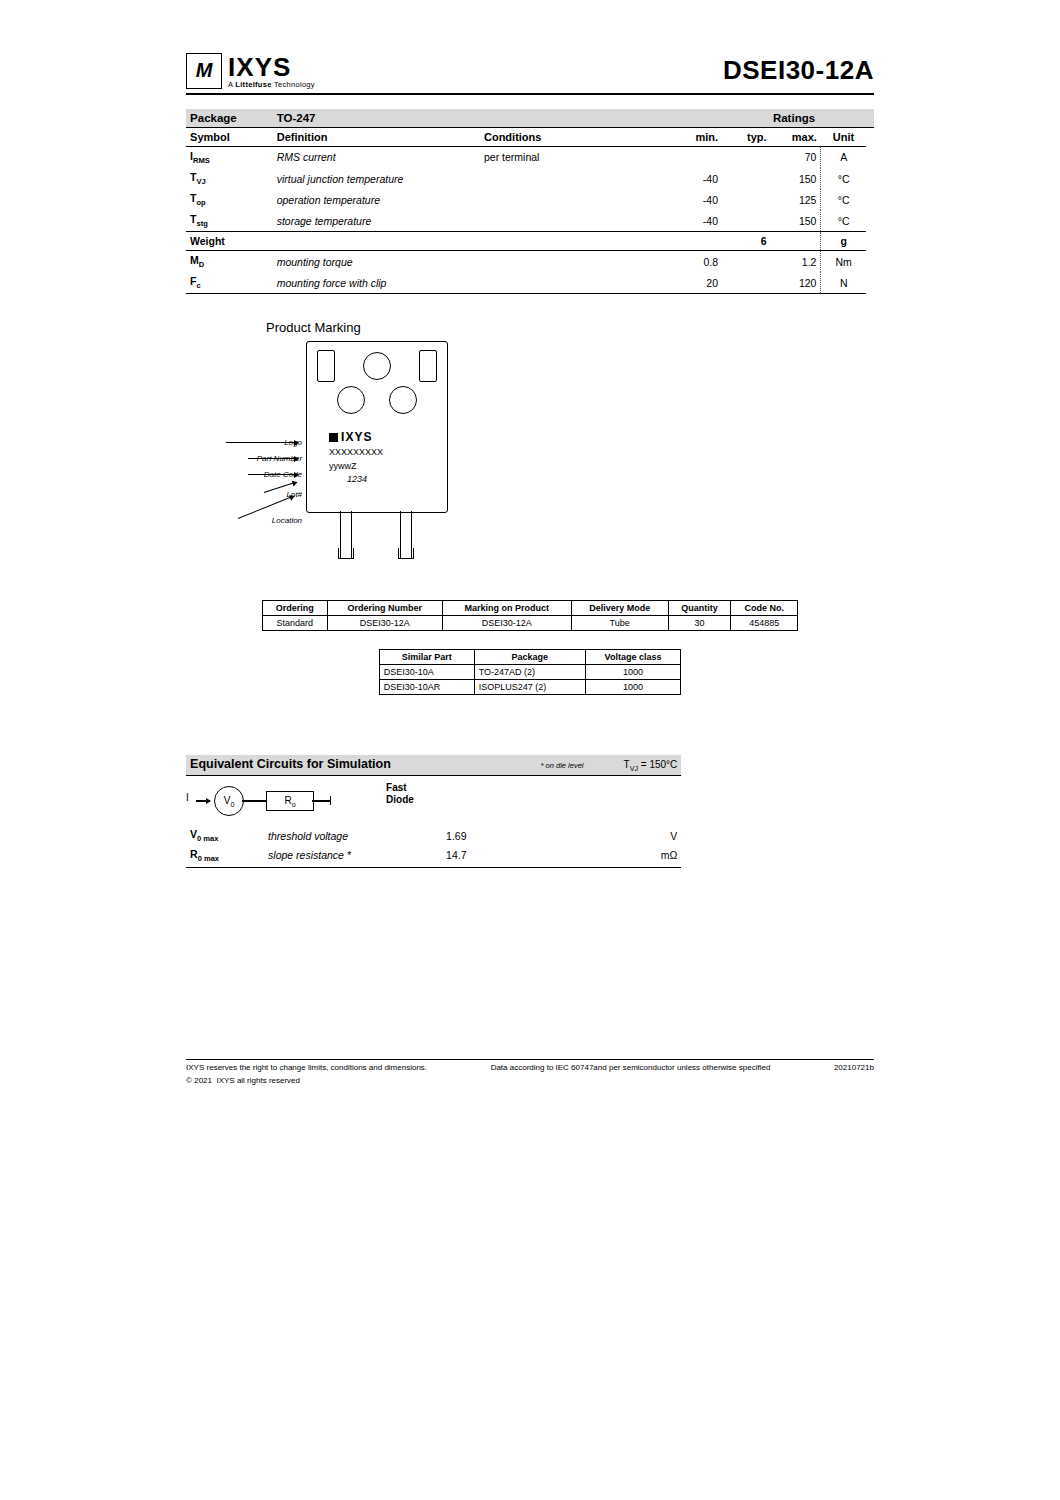M
IXYS
A Littelfuse Technology
DSEI30-12A
| Package | TO-247 | Ratings | |
| Symbol | Definition | Conditions | min. | typ. | max. | Unit |
| I RMS | RMS current | per terminal | | | 70 | A |
| T VJ | virtual junction temperature | | -40 | | 150 | °C |
| T op | operation temperature | | -40 | | 125 | °C |
| T stg | storage temperature | | -40 | | 150 | °C |
| Weight | | 6 | | g |
| M D | mounting torque | | 0.8 | | 1.2 | Nm |
| F c | mounting force with clip | | 20 | | 120 | N |
Product Marking
Logo
Part Number
Date Code
Lot#
Location
IXYS
XXXXXXXXX
yywwZ
1234
| Ordering | Ordering Number | Marking on Product | Delivery Mode | Quantity | Code No. |
| --- | --- | --- | --- | --- | --- |
| Standard | DSEI30-12A | DSEI30-12A | Tube | 30 | 454885 |
| Similar Part | Package | Voltage class |
| --- | --- | --- |
| DSEI30-10A | TO-247AD (2) | 1000 |
| DSEI30-10AR | ISOPLUS247 (2) | 1000 |
Equivalent Circuits for Simulation
* on die level
TVJ = 150°C
I
V0
Ro
Fast
Diode
| V 0 max | threshold voltage | 1.69 | V |
| R 0 max | slope resistance * | 14.7 | mΩ |
IXYS reserves the right to change limits, conditions and dimensions.
Data according to IEC 60747and per semiconductor unless otherwise specified
20210721b
© 2021 IXYS all rights reserved